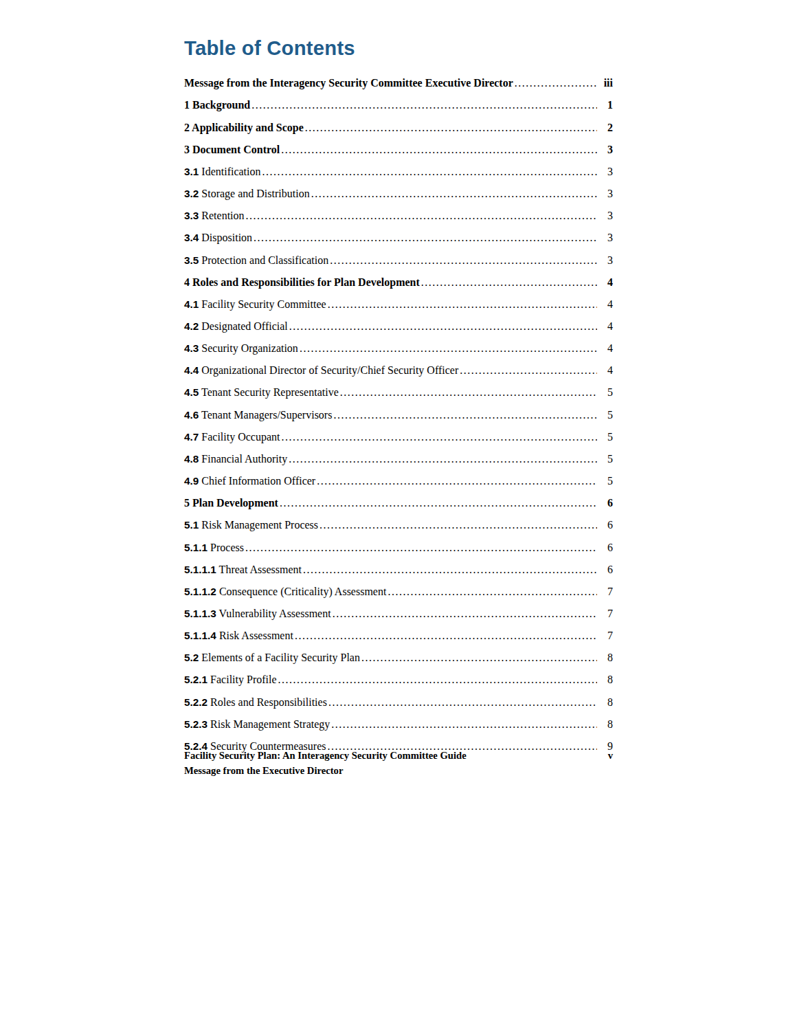Table of Contents
Message from the Interagency Security Committee Executive Director ............................... iii
1 Background ......................................................................................................................... 1
2 Applicability and Scope ....................................................................................................... 2
3 Document Control ............................................................................................................... 3
3.1 Identification ..................................................................................................................... 3
3.2 Storage and Distribution ................................................................................................. 3
3.3 Retention ......................................................................................................................... 3
3.4 Disposition ..................................................................................................................... 3
3.5 Protection and Classification ............................................................................................. 3
4 Roles and Responsibilities for Plan Development ............................................................... 4
4.1 Facility Security Committee .............................................................................................. 4
4.2 Designated Official .......................................................................................................... 4
4.3 Security Organization ..................................................................................................... 4
4.4 Organizational Director of Security/Chief Security Officer .............................................. 4
4.5 Tenant Security Representative ......................................................................................... 5
4.6 Tenant Managers/Supervisors ............................................................................................. 5
4.7 Facility Occupant ............................................................................................................ 5
4.8 Financial Authority .......................................................................................................... 5
4.9 Chief Information Officer ................................................................................................ 5
5 Plan Development ............................................................................................................... 6
5.1 Risk Management Process .............................................................................................. 6
5.1.1 Process ..................................................................................................................... 6
5.1.1.1 Threat Assessment ................................................................................................ 6
5.1.1.2 Consequence (Criticality) Assessment .............................................................. 7
5.1.1.3 Vulnerability Assessment ..................................................................................... 7
5.1.1.4 Risk Assessment .................................................................................................... 7
5.2 Elements of a Facility Security Plan ................................................................................ 8
5.2.1 Facility Profile ............................................................................................................. 8
5.2.2 Roles and Responsibilities .......................................................................................... 8
5.2.3 Risk Management Strategy ......................................................................................... 8
5.2.4 Security Countermeasures ........................................................................................... 9
Facility Security Plan: An Interagency Security Committee Guide v
Message from the Executive Director